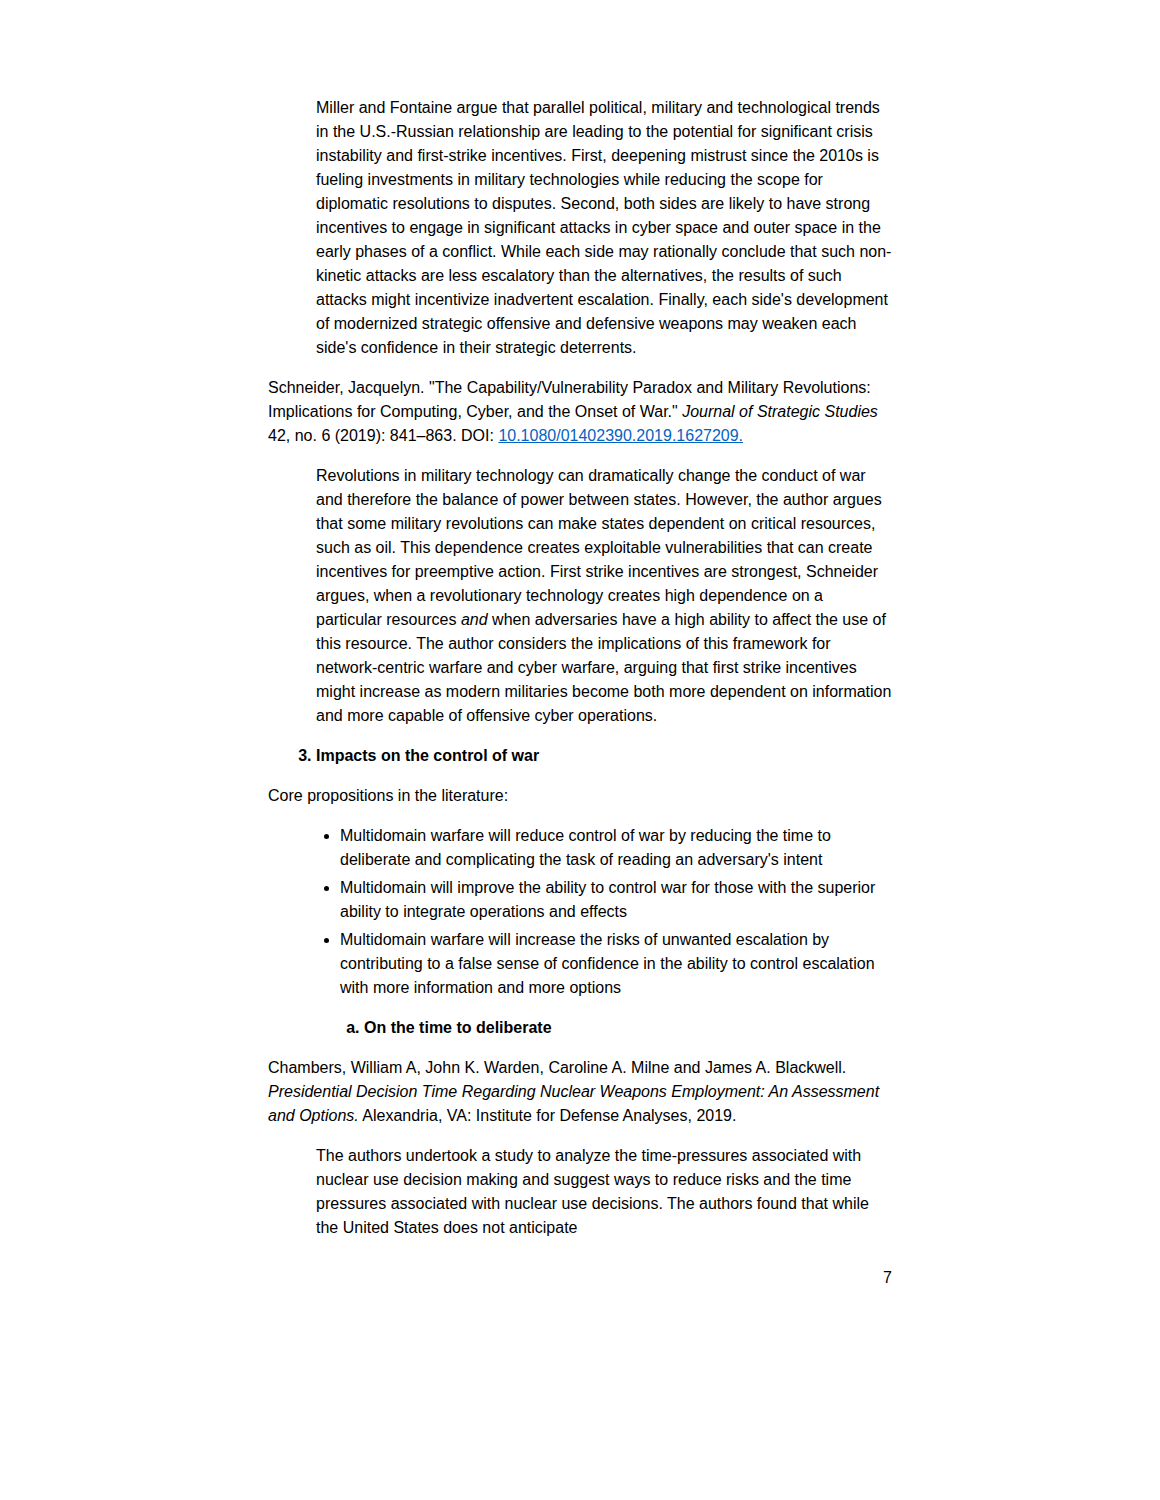Miller and Fontaine argue that parallel political, military and technological trends in the U.S.-Russian relationship are leading to the potential for significant crisis instability and first-strike incentives. First, deepening mistrust since the 2010s is fueling investments in military technologies while reducing the scope for diplomatic resolutions to disputes. Second, both sides are likely to have strong incentives to engage in significant attacks in cyber space and outer space in the early phases of a conflict. While each side may rationally conclude that such non-kinetic attacks are less escalatory than the alternatives, the results of such attacks might incentivize inadvertent escalation. Finally, each side's development of modernized strategic offensive and defensive weapons may weaken each side's confidence in their strategic deterrents.
Schneider, Jacquelyn. "The Capability/Vulnerability Paradox and Military Revolutions: Implications for Computing, Cyber, and the Onset of War." Journal of Strategic Studies 42, no. 6 (2019): 841–863. DOI: 10.1080/01402390.2019.1627209.
Revolutions in military technology can dramatically change the conduct of war and therefore the balance of power between states. However, the author argues that some military revolutions can make states dependent on critical resources, such as oil. This dependence creates exploitable vulnerabilities that can create incentives for preemptive action. First strike incentives are strongest, Schneider argues, when a revolutionary technology creates high dependence on a particular resources and when adversaries have a high ability to affect the use of this resource. The author considers the implications of this framework for network-centric warfare and cyber warfare, arguing that first strike incentives might increase as modern militaries become both more dependent on information and more capable of offensive cyber operations.
Impacts on the control of war
Core propositions in the literature:
Multidomain warfare will reduce control of war by reducing the time to deliberate and complicating the task of reading an adversary's intent
Multidomain will improve the ability to control war for those with the superior ability to integrate operations and effects
Multidomain warfare will increase the risks of unwanted escalation by contributing to a false sense of confidence in the ability to control escalation with more information and more options
On the time to deliberate
Chambers, William A, John K. Warden, Caroline A. Milne and James A. Blackwell. Presidential Decision Time Regarding Nuclear Weapons Employment: An Assessment and Options. Alexandria, VA: Institute for Defense Analyses, 2019.
The authors undertook a study to analyze the time-pressures associated with nuclear use decision making and suggest ways to reduce risks and the time pressures associated with nuclear use decisions. The authors found that while the United States does not anticipate
7